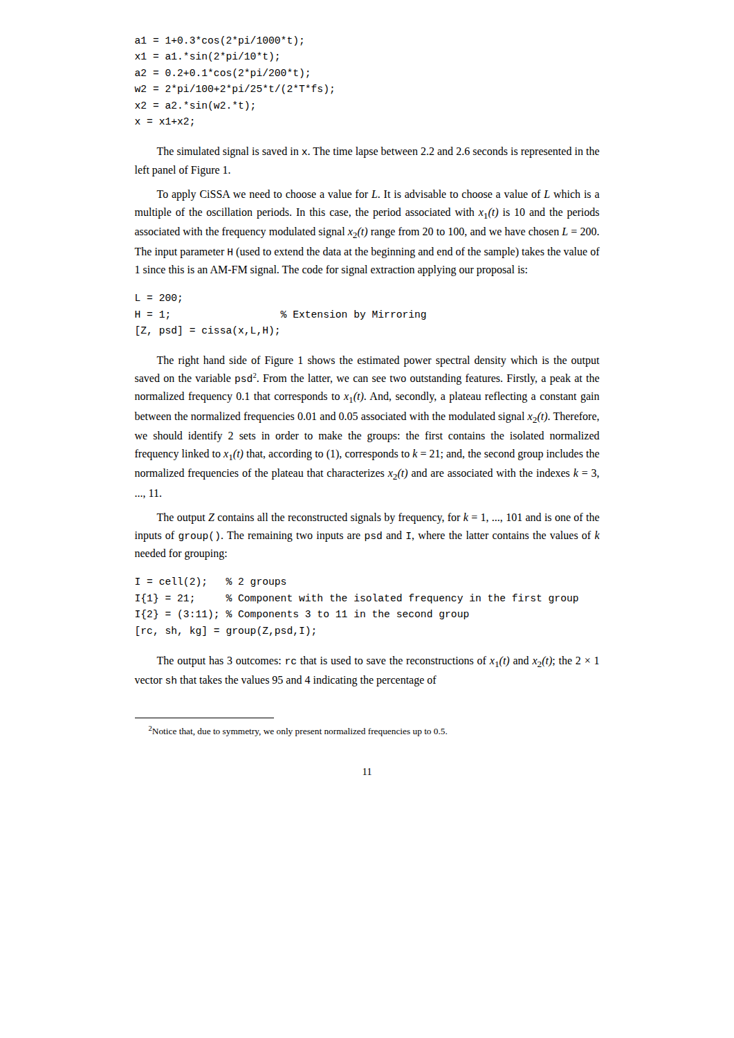a1 = 1+0.3*cos(2*pi/1000*t);
x1 = a1.*sin(2*pi/10*t);
a2 = 0.2+0.1*cos(2*pi/200*t);
w2 = 2*pi/100+2*pi/25*t/(2*T*fs);
x2 = a2.*sin(w2.*t);
x = x1+x2;
The simulated signal is saved in x. The time lapse between 2.2 and 2.6 seconds is represented in the left panel of Figure 1.
To apply CiSSA we need to choose a value for L. It is advisable to choose a value of L which is a multiple of the oscillation periods. In this case, the period associated with x1(t) is 10 and the periods associated with the frequency modulated signal x2(t) range from 20 to 100, and we have chosen L = 200. The input parameter H (used to extend the data at the beginning and end of the sample) takes the value of 1 since this is an AM-FM signal. The code for signal extraction applying our proposal is:
L = 200;
H = 1;                  % Extension by Mirroring
[Z, psd] = cissa(x,L,H);
The right hand side of Figure 1 shows the estimated power spectral density which is the output saved on the variable psd2. From the latter, we can see two outstanding features. Firstly, a peak at the normalized frequency 0.1 that corresponds to x1(t). And, secondly, a plateau reflecting a constant gain between the normalized frequencies 0.01 and 0.05 associated with the modulated signal x2(t). Therefore, we should identify 2 sets in order to make the groups: the first contains the isolated normalized frequency linked to x1(t) that, according to (1), corresponds to k = 21; and, the second group includes the normalized frequencies of the plateau that characterizes x2(t) and are associated with the indexes k = 3, ..., 11.
The output Z contains all the reconstructed signals by frequency, for k = 1, ..., 101 and is one of the inputs of group(). The remaining two inputs are psd and I, where the latter contains the values of k needed for grouping:
I = cell(2);   % 2 groups
I{1} = 21;     % Component with the isolated frequency in the first group
I{2} = (3:11); % Components 3 to 11 in the second group
[rc, sh, kg] = group(Z,psd,I);
The output has 3 outcomes: rc that is used to save the reconstructions of x1(t) and x2(t); the 2 × 1 vector sh that takes the values 95 and 4 indicating the percentage of
2Notice that, due to symmetry, we only present normalized frequencies up to 0.5.
11